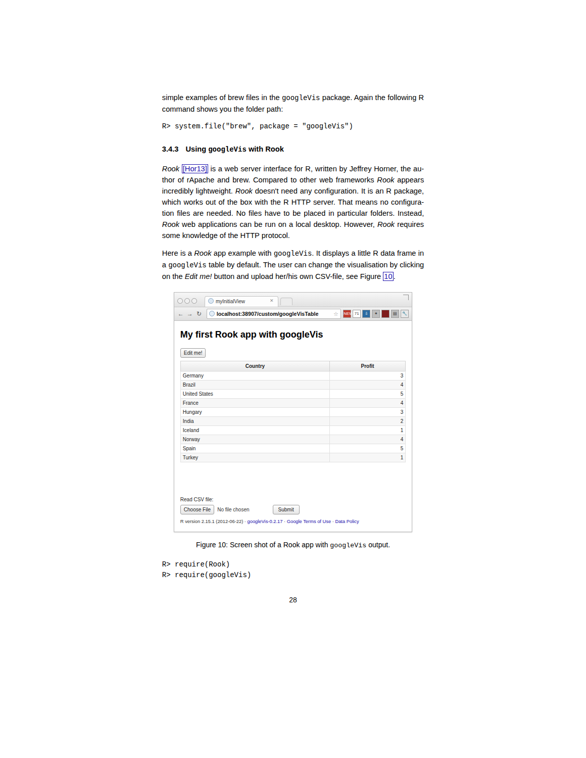simple examples of brew files in the googleVis package. Again the following R command shows you the folder path:
R> system.file("brew", package = "googleVis")
3.4.3 Using googleVis with Rook
Rook [Hor13] is a web server interface for R, written by Jeffrey Horner, the author of rApache and brew. Compared to other web frameworks Rook appears incredibly lightweight. Rook doesn't need any configuration. It is an R package, which works out of the box with the R HTTP server. That means no configuration files are needed. No files have to be placed in particular folders. Instead, Rook web applications can be run on a local desktop. However, Rook requires some knowledge of the HTTP protocol.
Here is a Rook app example with googleVis. It displays a little R data frame in a googleVis table by default. The user can change the visualisation by clicking on the Edit me! button and upload her/his own CSV-file, see Figure 10.
myInitialView✕
← → ↻ localhost:38907/custom/googleVisTable ☆ NEW 71 ⇩ ✦ ▤ 🔧
My first Rook app with googleVis
Edit me!
| Country | Profit |
| --- | --- |
| Germany | 3 |
| Brazil | 4 |
| United States | 5 |
| France | 4 |
| Hungary | 3 |
| India | 2 |
| Iceland | 1 |
| Norway | 4 |
| Spain | 5 |
| Turkey | 1 |
Read CSV file:
Choose File No file chosen Submit
R version 2.15.1 (2012-06-22) · googleVis-0.2.17 · Google Terms of Use · Data Policy
Figure 10: Screen shot of a Rook app with googleVis output.
R> require(Rook)
R> require(googleVis)
28